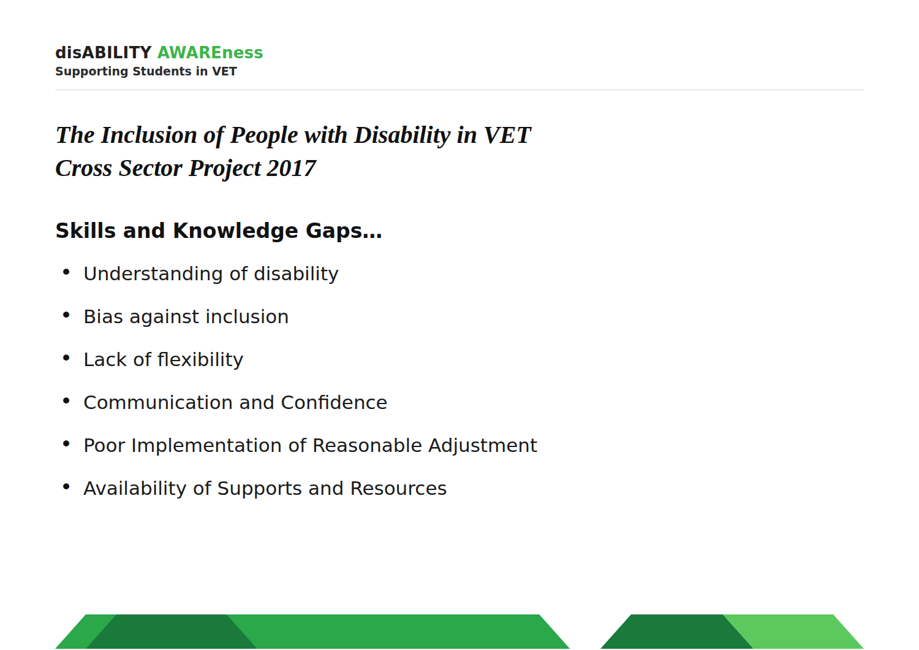dis ABILITY AWARE ness
Supporting Students in VET
The Inclusion of People with Disability in VET
Cross Sector Project 2017
Skills and Knowledge Gaps…
Understanding of disability
Bias against inclusion
Lack of flexibility
Communication and Confidence
Poor Implementation of Reasonable Adjustment
Availability of Supports and Resources